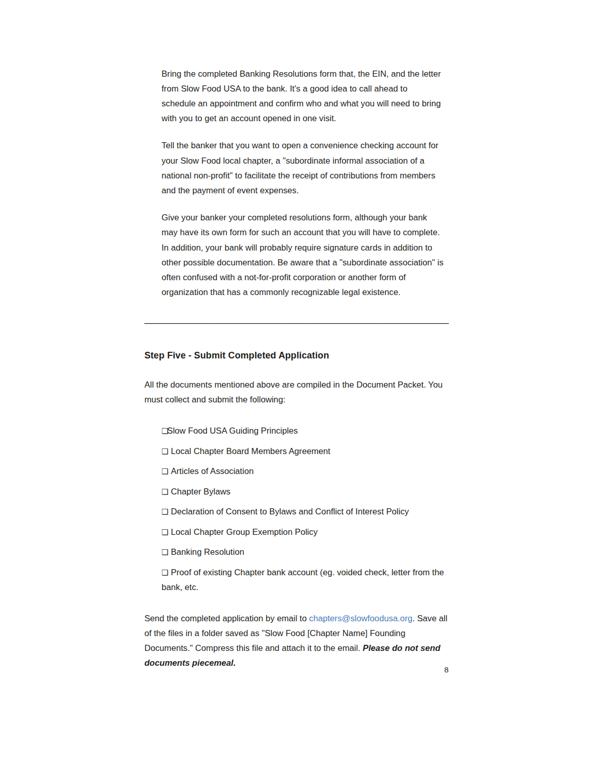Bring the completed Banking Resolutions form that, the EIN, and the letter from Slow Food USA to the bank. It's a good idea to call ahead to schedule an appointment and confirm who and what you will need to bring with you to get an account opened in one visit.
Tell the banker that you want to open a convenience checking account for your Slow Food local chapter, a "subordinate informal association of a national non-profit" to facilitate the receipt of contributions from members and the payment of event expenses.
Give your banker your completed resolutions form, although your bank may have its own form for such an account that you will have to complete. In addition, your bank will probably require signature cards in addition to other possible documentation. Be aware that a "subordinate association" is often confused with a not-for-profit corporation or another form of organization that has a commonly recognizable legal existence.
______________________________________________________________________
Step Five - Submit Completed Application
All the documents mentioned above are compiled in the Document Packet. You must collect and submit the following:
❑Slow Food USA Guiding Principles
❑Local Chapter Board Members Agreement
❑Articles of Association
❑Chapter Bylaws
❑Declaration of Consent to Bylaws and Conflict of Interest Policy
❑Local Chapter Group Exemption Policy
❑Banking Resolution
❑Proof of existing Chapter bank account (eg. voided check, letter from the bank, etc.
Send the completed application by email to chapters@slowfoodusa.org. Save all of the files in a folder saved as "Slow Food [Chapter Name] Founding Documents." Compress this file and attach it to the email. Please do not send documents piecemeal.
8